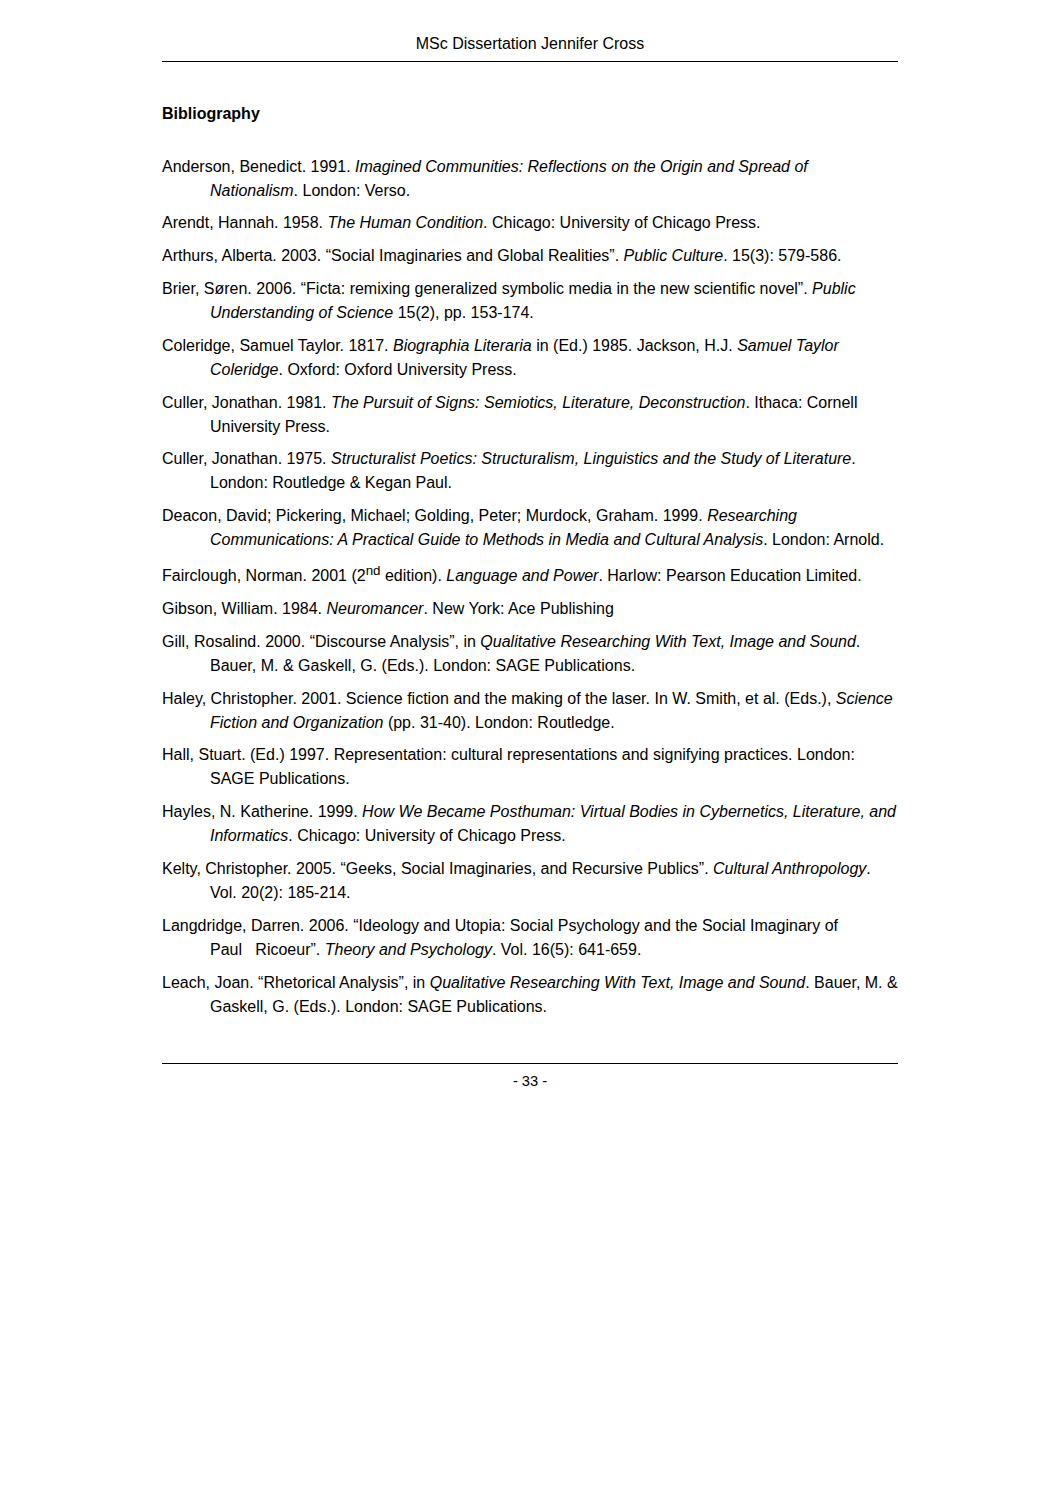MSc Dissertation Jennifer Cross
Bibliography
Anderson, Benedict. 1991. Imagined Communities: Reflections on the Origin and Spread of Nationalism. London: Verso.
Arendt, Hannah. 1958. The Human Condition. Chicago: University of Chicago Press.
Arthurs, Alberta. 2003. “Social Imaginaries and Global Realities”. Public Culture. 15(3): 579-586.
Brier, Søren. 2006. “Ficta: remixing generalized symbolic media in the new scientific novel”. Public Understanding of Science 15(2), pp. 153-174.
Coleridge, Samuel Taylor. 1817. Biographia Literaria in (Ed.) 1985. Jackson, H.J. Samuel Taylor Coleridge. Oxford: Oxford University Press.
Culler, Jonathan. 1981. The Pursuit of Signs: Semiotics, Literature, Deconstruction. Ithaca: Cornell University Press.
Culler, Jonathan. 1975. Structuralist Poetics: Structuralism, Linguistics and the Study of Literature. London: Routledge & Kegan Paul.
Deacon, David; Pickering, Michael; Golding, Peter; Murdock, Graham. 1999. Researching Communications: A Practical Guide to Methods in Media and Cultural Analysis. London: Arnold.
Fairclough, Norman. 2001 (2nd edition). Language and Power. Harlow: Pearson Education Limited.
Gibson, William. 1984. Neuromancer. New York: Ace Publishing
Gill, Rosalind. 2000. “Discourse Analysis”, in Qualitative Researching With Text, Image and Sound. Bauer, M. & Gaskell, G. (Eds.). London: SAGE Publications.
Haley, Christopher. 2001. Science fiction and the making of the laser. In W. Smith, et al. (Eds.), Science Fiction and Organization (pp. 31-40). London: Routledge.
Hall, Stuart. (Ed.) 1997. Representation: cultural representations and signifying practices. London: SAGE Publications.
Hayles, N. Katherine. 1999. How We Became Posthuman: Virtual Bodies in Cybernetics, Literature, and Informatics. Chicago: University of Chicago Press.
Kelty, Christopher. 2005. “Geeks, Social Imaginaries, and Recursive Publics”. Cultural Anthropology. Vol. 20(2): 185-214.
Langdridge, Darren. 2006. “Ideology and Utopia: Social Psychology and the Social Imaginary of Paul Ricoeur”. Theory and Psychology. Vol. 16(5): 641-659.
Leach, Joan. “Rhetorical Analysis”, in Qualitative Researching With Text, Image and Sound. Bauer, M. & Gaskell, G. (Eds.). London: SAGE Publications.
- 33 -